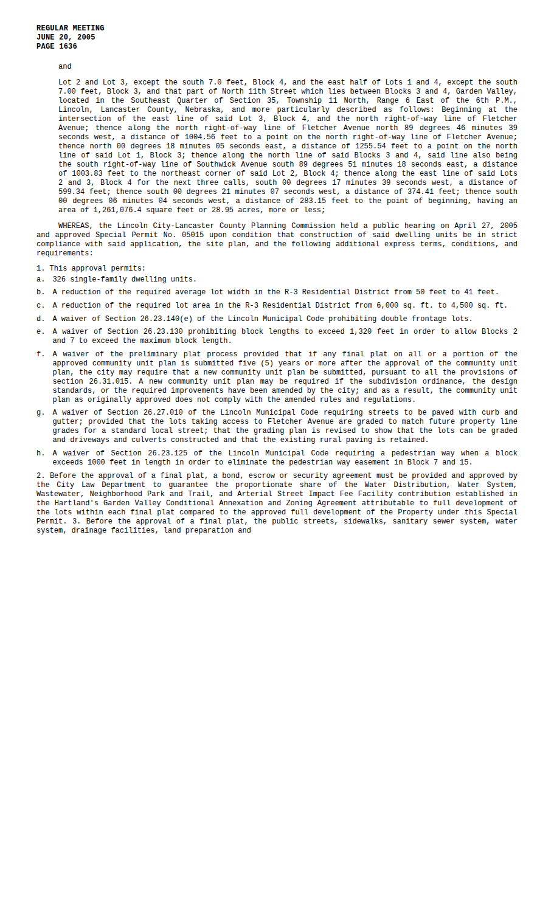REGULAR MEETING
JUNE 20, 2005
PAGE 1636
and
Lot 2 and Lot 3, except the south 7.0 feet, Block 4, and the east half of Lots 1 and 4, except the south 7.00 feet, Block 3, and that part of North 11th Street which lies between Blocks 3 and 4, Garden Valley, located in the Southeast Quarter of Section 35, Township 11 North, Range 6 East of the 6th P.M., Lincoln, Lancaster County, Nebraska, and more particularly described as follows: Beginning at the intersection of the east line of said Lot 3, Block 4, and the north right-of-way line of Fletcher Avenue; thence along the north right-of-way line of Fletcher Avenue north 89 degrees 46 minutes 39 seconds west, a distance of 1004.56 feet to a point on the north right-of-way line of Fletcher Avenue; thence north 00 degrees 18 minutes 05 seconds east, a distance of 1255.54 feet to a point on the north line of said Lot 1, Block 3; thence along the north line of said Blocks 3 and 4, said line also being the south right-of-way line of Southwick Avenue south 89 degrees 51 minutes 18 seconds east, a distance of 1003.83 feet to the northeast corner of said Lot 2, Block 4; thence along the east line of said Lots 2 and 3, Block 4 for the next three calls, south 00 degrees 17 minutes 39 seconds west, a distance of 599.34 feet; thence south 00 degrees 21 minutes 07 seconds west, a distance of 374.41 feet; thence south 00 degrees 06 minutes 04 seconds west, a distance of 283.15 feet to the point of beginning, having an area of 1,261,076.4 square feet or 28.95 acres, more or less;
WHEREAS, the Lincoln City-Lancaster County Planning Commission held a public hearing on April 27, 2005 and approved Special Permit No. 05015 upon condition that construction of said dwelling units be in strict compliance with said application, the site plan, and the following additional express terms, conditions, and requirements:
1. This approval permits:
a. 326 single-family dwelling units.
b. A reduction of the required average lot width in the R-3 Residential District from 50 feet to 41 feet.
c. A reduction of the required lot area in the R-3 Residential District from 6,000 sq. ft. to 4,500 sq. ft.
d. A waiver of Section 26.23.140(e) of the Lincoln Municipal Code prohibiting double frontage lots.
e. A waiver of Section 26.23.130 prohibiting block lengths to exceed 1,320 feet in order to allow Blocks 2 and 7 to exceed the maximum block length.
f. A waiver of the preliminary plat process provided that if any final plat on all or a portion of the approved community unit plan is submitted five (5) years or more after the approval of the community unit plan, the city may require that a new community unit plan be submitted, pursuant to all the provisions of section 26.31.015. A new community unit plan may be required if the subdivision ordinance, the design standards, or the required improvements have been amended by the city; and as a result, the community unit plan as originally approved does not comply with the amended rules and regulations.
g. A waiver of Section 26.27.010 of the Lincoln Municipal Code requiring streets to be paved with curb and gutter; provided that the lots taking access to Fletcher Avenue are graded to match future property line grades for a standard local street; that the grading plan is revised to show that the lots can be graded and driveways and culverts constructed and that the existing rural paving is retained.
h. A waiver of Section 26.23.125 of the Lincoln Municipal Code requiring a pedestrian way when a block exceeds 1000 feet in length in order to eliminate the pedestrian way easement in Block 7 and 15.
2. Before the approval of a final plat, a bond, escrow or security agreement must be provided and approved by the City Law Department to guarantee the proportionate share of the Water Distribution, Water System, Wastewater, Neighborhood Park and Trail, and Arterial Street Impact Fee Facility contribution established in the Hartland's Garden Valley Conditional Annexation and Zoning Agreement attributable to full development of the lots within each final plat compared to the approved full development of the Property under this Special Permit. 3. Before the approval of a final plat, the public streets, sidewalks, sanitary sewer system, water system, drainage facilities, land preparation and